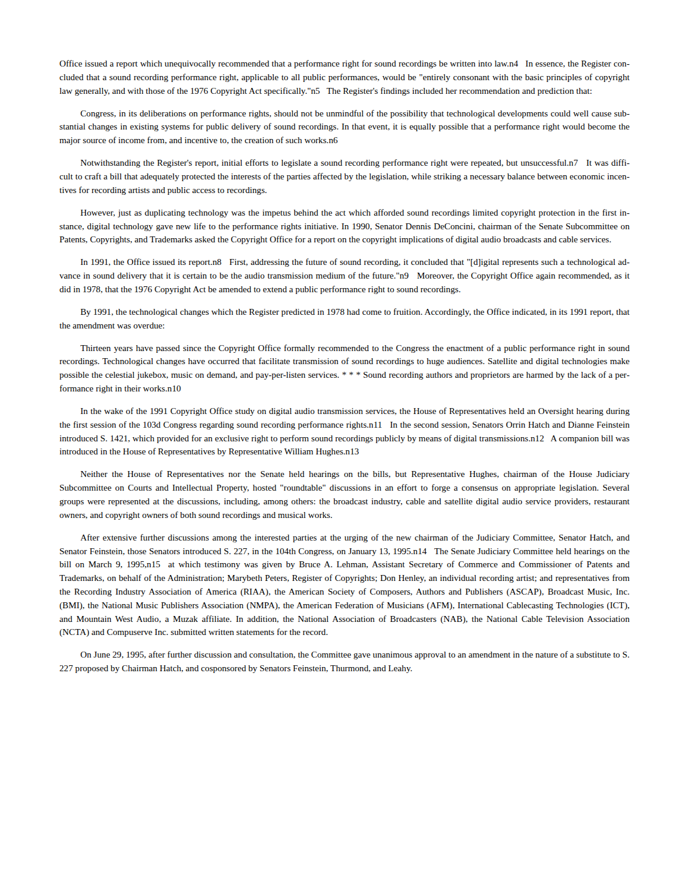Office issued a report which unequivocally recommended that a performance right for sound recordings be written into law.n4 In essence, the Register concluded that a sound recording performance right, applicable to all public performances, would be "entirely consonant with the basic principles of copyright law generally, and with those of the 1976 Copyright Act specifically."n5 The Register's findings included her recommendation and prediction that:
Congress, in its deliberations on performance rights, should not be unmindful of the possibility that technological developments could well cause substantial changes in existing systems for public delivery of sound recordings. In that event, it is equally possible that a performance right would become the major source of income from, and incentive to, the creation of such works.n6
Notwithstanding the Register's report, initial efforts to legislate a sound recording performance right were repeated, but unsuccessful.n7 It was difficult to craft a bill that adequately protected the interests of the parties affected by the legislation, while striking a necessary balance between economic incentives for recording artists and public access to recordings.
However, just as duplicating technology was the impetus behind the act which afforded sound recordings limited copyright protection in the first instance, digital technology gave new life to the performance rights initiative. In 1990, Senator Dennis DeConcini, chairman of the Senate Subcommittee on Patents, Copyrights, and Trademarks asked the Copyright Office for a report on the copyright implications of digital audio broadcasts and cable services.
In 1991, the Office issued its report.n8 First, addressing the future of sound recording, it concluded that "[d]igital represents such a technological advance in sound delivery that it is certain to be the audio transmission medium of the future."n9 Moreover, the Copyright Office again recommended, as it did in 1978, that the 1976 Copyright Act be amended to extend a public performance right to sound recordings.
By 1991, the technological changes which the Register predicted in 1978 had come to fruition. Accordingly, the Office indicated, in its 1991 report, that the amendment was overdue:
Thirteen years have passed since the Copyright Office formally recommended to the Congress the enactment of a public performance right in sound recordings. Technological changes have occurred that facilitate transmission of sound recordings to huge audiences. Satellite and digital technologies make possible the celestial jukebox, music on demand, and pay-per-listen services. * * * Sound recording authors and proprietors are harmed by the lack of a performance right in their works.n10
In the wake of the 1991 Copyright Office study on digital audio transmission services, the House of Representatives held an Oversight hearing during the first session of the 103d Congress regarding sound recording performance rights.n11 In the second session, Senators Orrin Hatch and Dianne Feinstein introduced S. 1421, which provided for an exclusive right to perform sound recordings publicly by means of digital transmissions.n12 A companion bill was introduced in the House of Representatives by Representative William Hughes.n13
Neither the House of Representatives nor the Senate held hearings on the bills, but Representative Hughes, chairman of the House Judiciary Subcommittee on Courts and Intellectual Property, hosted "roundtable" discussions in an effort to forge a consensus on appropriate legislation. Several groups were represented at the discussions, including, among others: the broadcast industry, cable and satellite digital audio service providers, restaurant owners, and copyright owners of both sound recordings and musical works.
After extensive further discussions among the interested parties at the urging of the new chairman of the Judiciary Committee, Senator Hatch, and Senator Feinstein, those Senators introduced S. 227, in the 104th Congress, on January 13, 1995.n14 The Senate Judiciary Committee held hearings on the bill on March 9, 1995,n15 at which testimony was given by Bruce A. Lehman, Assistant Secretary of Commerce and Commissioner of Patents and Trademarks, on behalf of the Administration; Marybeth Peters, Register of Copyrights; Don Henley, an individual recording artist; and representatives from the Recording Industry Association of America (RIAA), the American Society of Composers, Authors and Publishers (ASCAP), Broadcast Music, Inc. (BMI), the National Music Publishers Association (NMPA), the American Federation of Musicians (AFM), International Cablecasting Technologies (ICT), and Mountain West Audio, a Muzak affiliate. In addition, the National Association of Broadcasters (NAB), the National Cable Television Association (NCTA) and Compuserve Inc. submitted written statements for the record.
On June 29, 1995, after further discussion and consultation, the Committee gave unanimous approval to an amendment in the nature of a substitute to S. 227 proposed by Chairman Hatch, and cosponsored by Senators Feinstein, Thurmond, and Leahy.